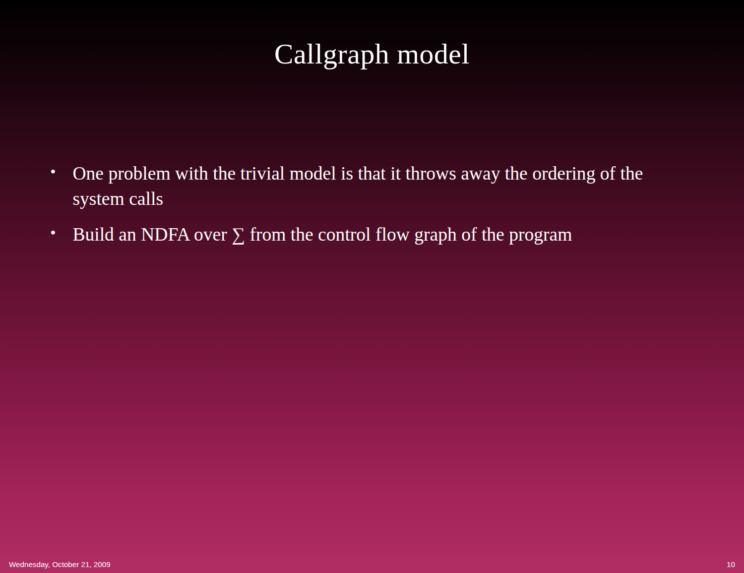Callgraph model
One problem with the trivial model is that it throws away the ordering of the system calls
Build an NDFA over ∑ from the control flow graph of the program
Wednesday, October 21, 2009 10